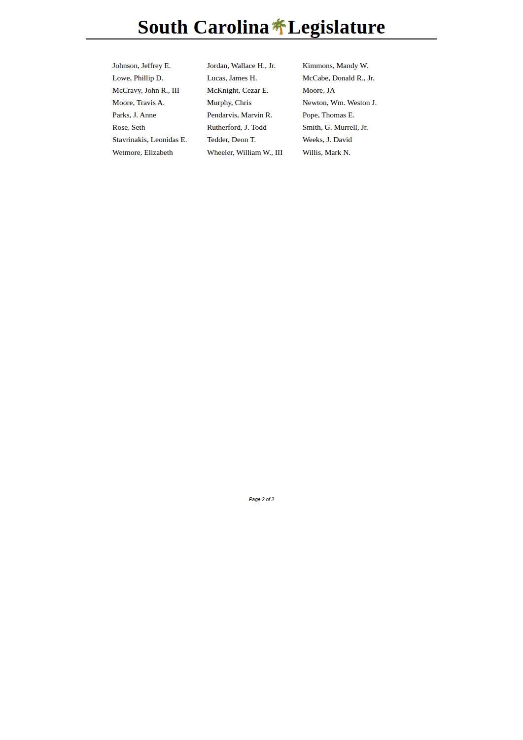South Carolina🌴Legislature
| Johnson, Jeffrey E. | Jordan, Wallace H., Jr. | Kimmons, Mandy W. |
| Lowe, Phillip D. | Lucas, James H. | McCabe, Donald R., Jr. |
| McCravy, John R., III | McKnight, Cezar E. | Moore, JA |
| Moore, Travis A. | Murphy, Chris | Newton, Wm. Weston J. |
| Parks, J. Anne | Pendarvis, Marvin R. | Pope, Thomas E. |
| Rose, Seth | Rutherford, J. Todd | Smith, G. Murrell, Jr. |
| Stavrinakis, Leonidas E. | Tedder, Deon T. | Weeks, J. David |
| Wetmore, Elizabeth | Wheeler, William W., III | Willis, Mark N. |
Page 2 of 2